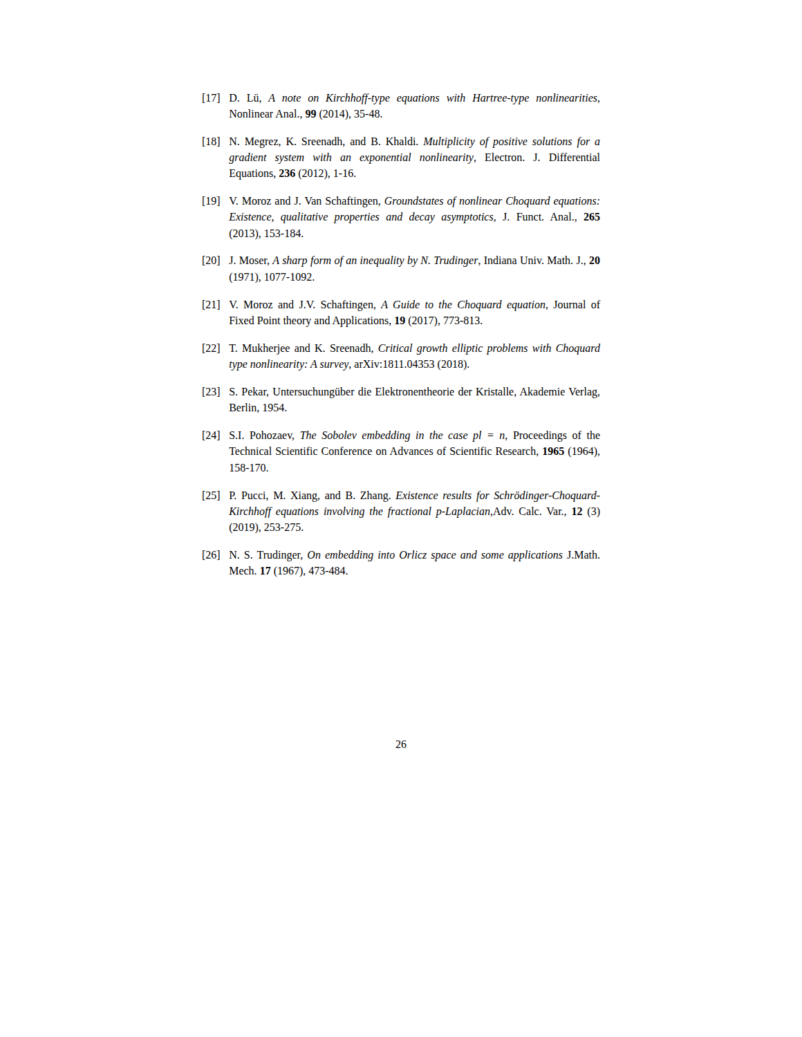[17] D. Lü, A note on Kirchhoff-type equations with Hartree-type nonlinearities, Nonlinear Anal., 99 (2014), 35-48.
[18] N. Megrez, K. Sreenadh, and B. Khaldi. Multiplicity of positive solutions for a gradient system with an exponential nonlinearity, Electron. J. Differential Equations, 236 (2012), 1-16.
[19] V. Moroz and J. Van Schaftingen, Groundstates of nonlinear Choquard equations: Existence, qualitative properties and decay asymptotics, J. Funct. Anal., 265 (2013), 153-184.
[20] J. Moser, A sharp form of an inequality by N. Trudinger, Indiana Univ. Math. J., 20 (1971), 1077-1092.
[21] V. Moroz and J.V. Schaftingen, A Guide to the Choquard equation, Journal of Fixed Point theory and Applications, 19 (2017), 773-813.
[22] T. Mukherjee and K. Sreenadh, Critical growth elliptic problems with Choquard type nonlinearity: A survey, arXiv:1811.04353 (2018).
[23] S. Pekar, Untersuchungüber die Elektronentheorie der Kristalle, Akademie Verlag, Berlin, 1954.
[24] S.I. Pohozaev, The Sobolev embedding in the case pl = n, Proceedings of the Technical Scientific Conference on Advances of Scientific Research, 1965 (1964), 158-170.
[25] P. Pucci, M. Xiang, and B. Zhang. Existence results for Schrödinger-Choquard-Kirchhoff equations involving the fractional p-Laplacian,Adv. Calc. Var., 12 (3) (2019), 253-275.
[26] N. S. Trudinger, On embedding into Orlicz space and some applications J.Math. Mech. 17 (1967), 473-484.
26